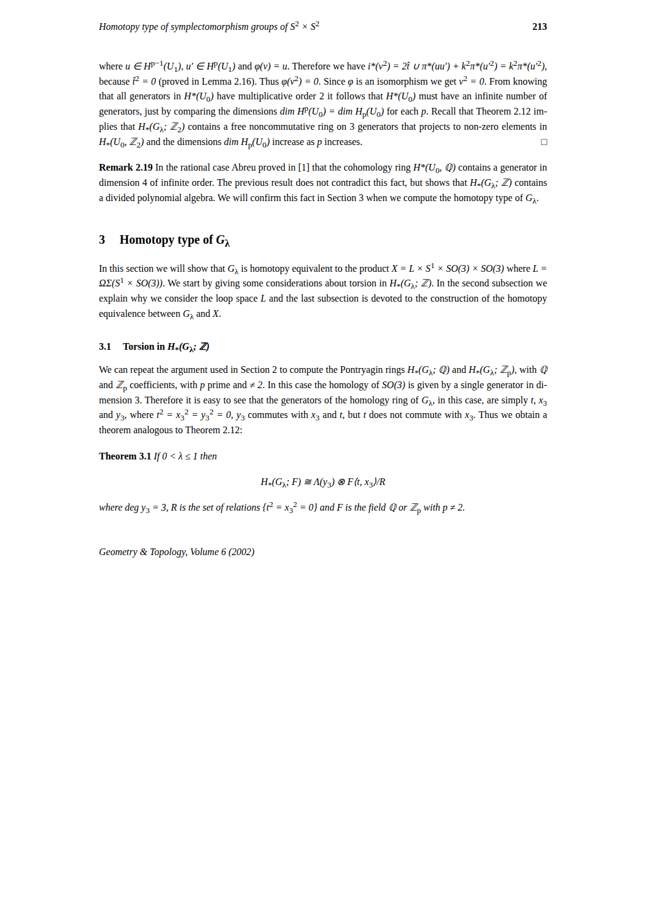Homotopy type of symplectomorphism groups of S2 × S2 213
where u ∈ Hp−1(U1), u′ ∈ Hp(U1) and φ(v) = u. Therefore we have i*(v2) = 2t̂ ∪ π*(uu′) + k2π*(u′2) = k2π*(u′2), because t̂2 = 0 (proved in Lemma 2.16). Thus φ(v2) = 0. Since φ is an isomorphism we get v2 = 0. From knowing that all generators in H*(U0) have multiplicative order 2 it follows that H*(U0) must have an infinite number of generators, just by comparing the dimensions dim Hp(U0) = dim Hp(U0) for each p. Recall that Theorem 2.12 implies that H*(Gλ; ℤ2) contains a free noncommutative ring on 3 generators that projects to non-zero elements in H*(U0, ℤ2) and the dimensions dim Hp(U0) increase as p increases.□
Remark 2.19 In the rational case Abreu proved in [1] that the cohomology ring H*(U0, ℚ) contains a generator in dimension 4 of infinite order. The previous result does not contradict this fact, but shows that H*(Gλ; ℤ) contains a divided polynomial algebra. We will confirm this fact in Section 3 when we compute the homotopy type of Gλ.
3 Homotopy type of Gλ
In this section we will show that Gλ is homotopy equivalent to the product X = L × S1 × SO(3) × SO(3) where L = ΩΣ(S1 × SO(3)). We start by giving some considerations about torsion in H*(Gλ; ℤ). In the second subsection we explain why we consider the loop space L and the last subsection is devoted to the construction of the homotopy equivalence between Gλ and X.
3.1 Torsion in H*(Gλ; ℤ)
We can repeat the argument used in Section 2 to compute the Pontryagin rings H*(Gλ; ℚ) and H*(Gλ; ℤp), with ℚ and ℤp coefficients, with p prime and ≠ 2. In this case the homology of SO(3) is given by a single generator in dimension 3. Therefore it is easy to see that the generators of the homology ring of Gλ, in this case, are simply t, x3 and y3, where t2 = x32 = y32 = 0, y3 commutes with x3 and t, but t does not commute with x3. Thus we obtain a theorem analogous to Theorem 2.12:
Theorem 3.1 If 0 < λ ≤ 1 then
H*(Gλ; F) ≅ Λ(y3) ⊗ F⟨t, x3⟩/R
where deg y3 = 3, R is the set of relations {t2 = x32 = 0} and F is the field ℚ or ℤp with p ≠ 2.
Geometry & Topology, Volume 6 (2002)